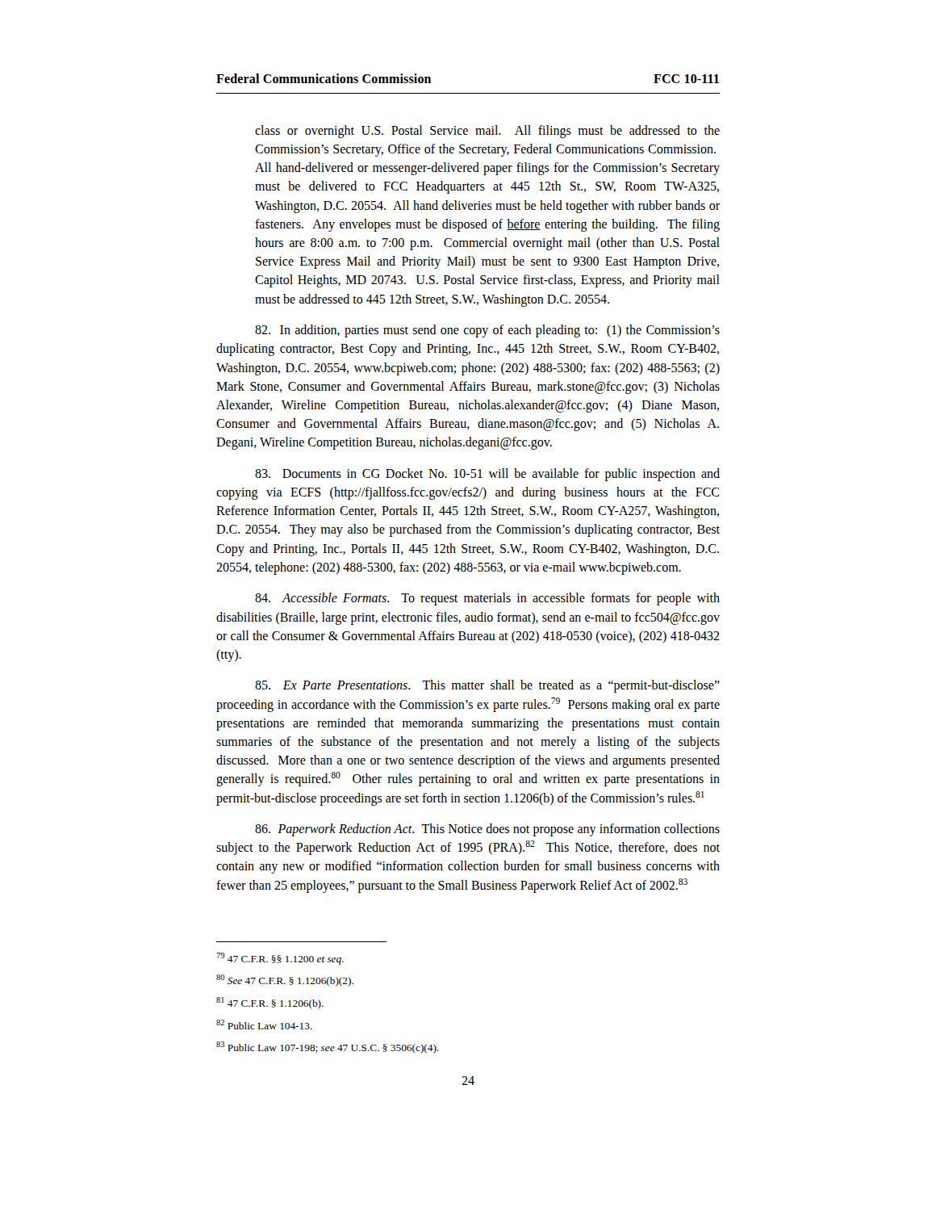Federal Communications Commission FCC 10-111
class or overnight U.S. Postal Service mail. All filings must be addressed to the Commission’s Secretary, Office of the Secretary, Federal Communications Commission. All hand-delivered or messenger-delivered paper filings for the Commission’s Secretary must be delivered to FCC Headquarters at 445 12th St., SW, Room TW-A325, Washington, D.C. 20554. All hand deliveries must be held together with rubber bands or fasteners. Any envelopes must be disposed of before entering the building. The filing hours are 8:00 a.m. to 7:00 p.m. Commercial overnight mail (other than U.S. Postal Service Express Mail and Priority Mail) must be sent to 9300 East Hampton Drive, Capitol Heights, MD 20743. U.S. Postal Service first-class, Express, and Priority mail must be addressed to 445 12th Street, S.W., Washington D.C. 20554.
82. In addition, parties must send one copy of each pleading to: (1) the Commission’s duplicating contractor, Best Copy and Printing, Inc., 445 12th Street, S.W., Room CY-B402, Washington, D.C. 20554, www.bcpiweb.com; phone: (202) 488-5300; fax: (202) 488-5563; (2) Mark Stone, Consumer and Governmental Affairs Bureau, mark.stone@fcc.gov; (3) Nicholas Alexander, Wireline Competition Bureau, nicholas.alexander@fcc.gov; (4) Diane Mason, Consumer and Governmental Affairs Bureau, diane.mason@fcc.gov; and (5) Nicholas A. Degani, Wireline Competition Bureau, nicholas.degani@fcc.gov.
83. Documents in CG Docket No. 10-51 will be available for public inspection and copying via ECFS (http://fjallfoss.fcc.gov/ecfs2/) and during business hours at the FCC Reference Information Center, Portals II, 445 12th Street, S.W., Room CY-A257, Washington, D.C. 20554. They may also be purchased from the Commission’s duplicating contractor, Best Copy and Printing, Inc., Portals II, 445 12th Street, S.W., Room CY-B402, Washington, D.C. 20554, telephone: (202) 488-5300, fax: (202) 488-5563, or via e-mail www.bcpiweb.com.
84. Accessible Formats. To request materials in accessible formats for people with disabilities (Braille, large print, electronic files, audio format), send an e-mail to fcc504@fcc.gov or call the Consumer & Governmental Affairs Bureau at (202) 418-0530 (voice), (202) 418-0432 (tty).
85. Ex Parte Presentations. This matter shall be treated as a “permit-but-disclose” proceeding in accordance with the Commission’s ex parte rules.79 Persons making oral ex parte presentations are reminded that memoranda summarizing the presentations must contain summaries of the substance of the presentation and not merely a listing of the subjects discussed. More than a one or two sentence description of the views and arguments presented generally is required.80 Other rules pertaining to oral and written ex parte presentations in permit-but-disclose proceedings are set forth in section 1.1206(b) of the Commission’s rules.81
86. Paperwork Reduction Act. This Notice does not propose any information collections subject to the Paperwork Reduction Act of 1995 (PRA).82 This Notice, therefore, does not contain any new or modified “information collection burden for small business concerns with fewer than 25 employees,” pursuant to the Small Business Paperwork Relief Act of 2002.83
79 47 C.F.R. §§ 1.1200 et seq.
80 See 47 C.F.R. § 1.1206(b)(2).
81 47 C.F.R. § 1.1206(b).
82 Public Law 104-13.
83 Public Law 107-198; see 47 U.S.C. § 3506(c)(4).
24